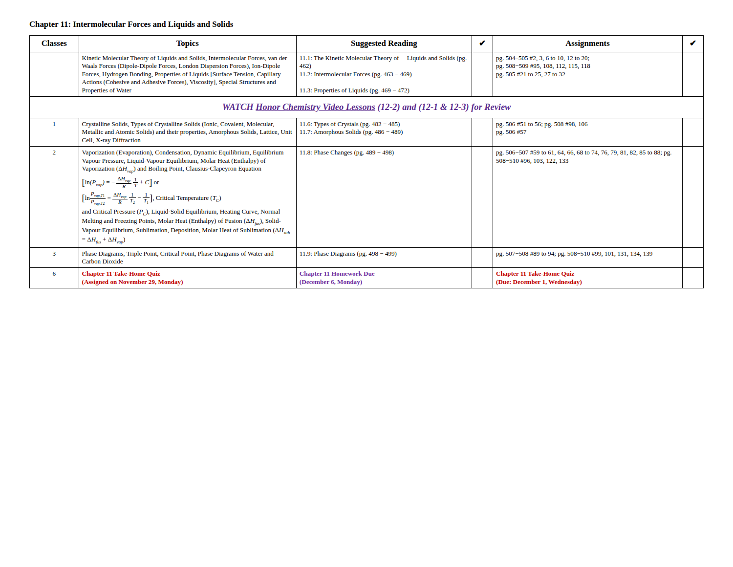Chapter 11: Intermolecular Forces and Liquids and Solids
| Classes | Topics | Suggested Reading | ✔ | Assignments | ✔ |
| --- | --- | --- | --- | --- | --- |
| | Kinetic Molecular Theory of Liquids and Solids, Intermolecular Forces, van der Waals Forces (Dipole-Dipole Forces, London Dispersion Forces), Ion-Dipole Forces, Hydrogen Bonding, Properties of Liquids [Surface Tension, Capillary Actions (Cohesive and Adhesive Forces), Viscosity], Special Structures and Properties of Water | 11.1: The Kinetic Molecular Theory of Liquids and Solids (pg. 462) 11.2: Intermolecular Forces (pg. 463 − 469) 11.3: Properties of Liquids (pg. 469 − 472) | | pg. 504–505 #2, 3, 6 to 10, 12 to 20; pg. 508−509 #95, 108, 112, 115, 118 pg. 505 #21 to 25, 27 to 32 | |
| WATCH Honor Chemistry Video Lessons (12-2) and (12-1 & 12-3) for Review |
| 1 | Crystalline Solids, Types of Crystalline Solids (Ionic, Covalent, Molecular, Metallic and Atomic Solids) and their properties, Amorphous Solids, Lattice, Unit Cell, X-ray Diffraction | 11.6: Types of Crystals (pg. 482 − 485) 11.7: Amorphous Solids (pg. 486 − 489) | | pg. 506 #51 to 56; pg. 508 #98, 106 pg. 506 #57 | |
| 2 | Vaporization (Evaporation), Condensation, Dynamic Equilibrium, Equilibrium Vapour Pressure, Liquid-Vapour Equilibrium, Molar Heat (Enthalpy) of Vaporization (Δ H vap ) and Boiling Point, Clausius-Clapeyron Equation [ ln (P vap ) = − Δ H vap R 1 T + C ] or [ ln P vap,T 1 P vap,T 2 = Δ H vap R 1 T 2 − 1 T 1 ] , Critical Temperature ( T C ) and Critical Pressure ( P C ), Liquid-Solid Equilibrium, Heating Curve, Normal Melting and Freezing Points, Molar Heat (Enthalpy) of Fusion (Δ H fus ), Solid-Vapour Equilibrium, Sublimation, Deposition, Molar Heat of Sublimation (Δ H sub = Δ H fus + Δ H vap ) | 11.8: Phase Changes (pg. 489 − 498) | | pg. 506−507 #59 to 61, 64, 66, 68 to 74, 76, 79, 81, 82, 85 to 88; pg. 508−510 #96, 103, 122, 133 | |
| 3 | Phase Diagrams, Triple Point, Critical Point, Phase Diagrams of Water and Carbon Dioxide | 11.9: Phase Diagrams (pg. 498 − 499) | | pg. 507−508 #89 to 94; pg. 508−510 #99, 101, 131, 134, 139 | |
| 6 | Chapter 11 Take-Home Quiz (Assigned on November 29, Monday) | Chapter 11 Homework Due (December 6, Monday) | | Chapter 11 Take-Home Quiz (Due: December 1, Wednesday) | |